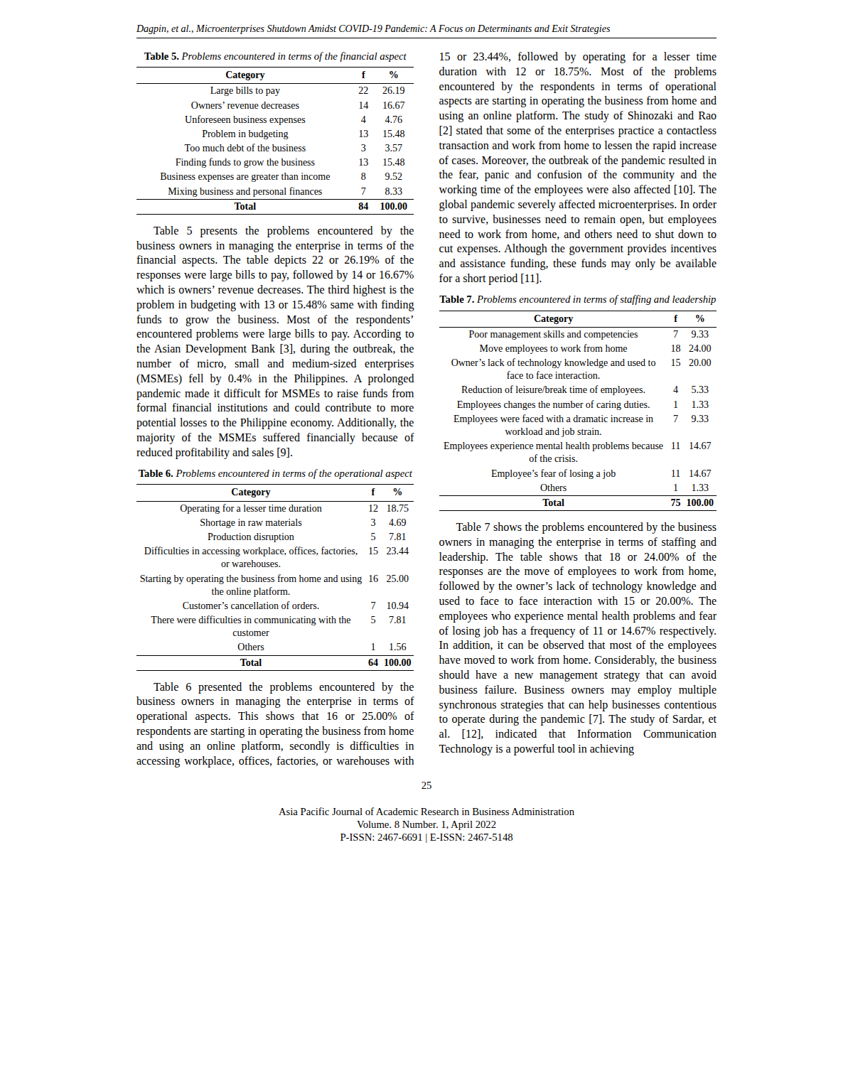Dagpin, et al., Microenterprises Shutdown Amidst COVID-19 Pandemic: A Focus on Determinants and Exit Strategies
Table 5. Problems encountered in terms of the financial aspect
| Category | f | % |
| --- | --- | --- |
| Large bills to pay | 22 | 26.19 |
| Owners’ revenue decreases | 14 | 16.67 |
| Unforeseen business expenses | 4 | 4.76 |
| Problem in budgeting | 13 | 15.48 |
| Too much debt of the business | 3 | 3.57 |
| Finding funds to grow the business | 13 | 15.48 |
| Business expenses are greater than income | 8 | 9.52 |
| Mixing business and personal finances | 7 | 8.33 |
| Total | 84 | 100.00 |
Table 5 presents the problems encountered by the business owners in managing the enterprise in terms of the financial aspects. The table depicts 22 or 26.19% of the responses were large bills to pay, followed by 14 or 16.67% which is owners’ revenue decreases. The third highest is the problem in budgeting with 13 or 15.48% same with finding funds to grow the business. Most of the respondents’ encountered problems were large bills to pay. According to the Asian Development Bank [3], during the outbreak, the number of micro, small and medium-sized enterprises (MSMEs) fell by 0.4% in the Philippines. A prolonged pandemic made it difficult for MSMEs to raise funds from formal financial institutions and could contribute to more potential losses to the Philippine economy. Additionally, the majority of the MSMEs suffered financially because of reduced profitability and sales [9].
Table 6. Problems encountered in terms of the operational aspect
| Category | f | % |
| --- | --- | --- |
| Operating for a lesser time duration | 12 | 18.75 |
| Shortage in raw materials | 3 | 4.69 |
| Production disruption | 5 | 7.81 |
| Difficulties in accessing workplace, offices, factories, or warehouses. | 15 | 23.44 |
| Starting by operating the business from home and using the online platform. | 16 | 25.00 |
| Customer’s cancellation of orders. | 7 | 10.94 |
| There were difficulties in communicating with the customer | 5 | 7.81 |
| Others | 1 | 1.56 |
| Total | 64 | 100.00 |
Table 6 presented the problems encountered by the business owners in managing the enterprise in terms of operational aspects. This shows that 16 or 25.00% of respondents are starting in operating the business from home and using an online platform, secondly is difficulties in accessing workplace, offices, factories, or warehouses with 15 or 23.44%, followed by operating for a lesser time duration with 12 or 18.75%. Most of the problems encountered by the respondents in terms of operational aspects are starting in operating the business from home and using an online platform. The study of Shinozaki and Rao [2] stated that some of the enterprises practice a contactless transaction and work from home to lessen the rapid increase of cases. Moreover, the outbreak of the pandemic resulted in the fear, panic and confusion of the community and the working time of the employees were also affected [10]. The global pandemic severely affected microenterprises. In order to survive, businesses need to remain open, but employees need to work from home, and others need to shut down to cut expenses. Although the government provides incentives and assistance funding, these funds may only be available for a short period [11].
Table 7. Problems encountered in terms of staffing and leadership
| Category | f | % |
| --- | --- | --- |
| Poor management skills and competencies | 7 | 9.33 |
| Move employees to work from home | 18 | 24.00 |
| Owner’s lack of technology knowledge and used to face to face interaction. | 15 | 20.00 |
| Reduction of leisure/break time of employees. | 4 | 5.33 |
| Employees changes the number of caring duties. | 1 | 1.33 |
| Employees were faced with a dramatic increase in workload and job strain. | 7 | 9.33 |
| Employees experience mental health problems because of the crisis. | 11 | 14.67 |
| Employee’s fear of losing a job | 11 | 14.67 |
| Others | 1 | 1.33 |
| Total | 75 | 100.00 |
Table 7 shows the problems encountered by the business owners in managing the enterprise in terms of staffing and leadership. The table shows that 18 or 24.00% of the responses are the move of employees to work from home, followed by the owner’s lack of technology knowledge and used to face to face interaction with 15 or 20.00%. The employees who experience mental health problems and fear of losing job has a frequency of 11 or 14.67% respectively. In addition, it can be observed that most of the employees have moved to work from home. Considerably, the business should have a new management strategy that can avoid business failure. Business owners may employ multiple synchronous strategies that can help businesses contentious to operate during the pandemic [7]. The study of Sardar, et al. [12], indicated that Information Communication Technology is a powerful tool in achieving
25
Asia Pacific Journal of Academic Research in Business Administration
Volume. 8 Number. 1, April 2022
P-ISSN: 2467-6691 | E-ISSN: 2467-5148